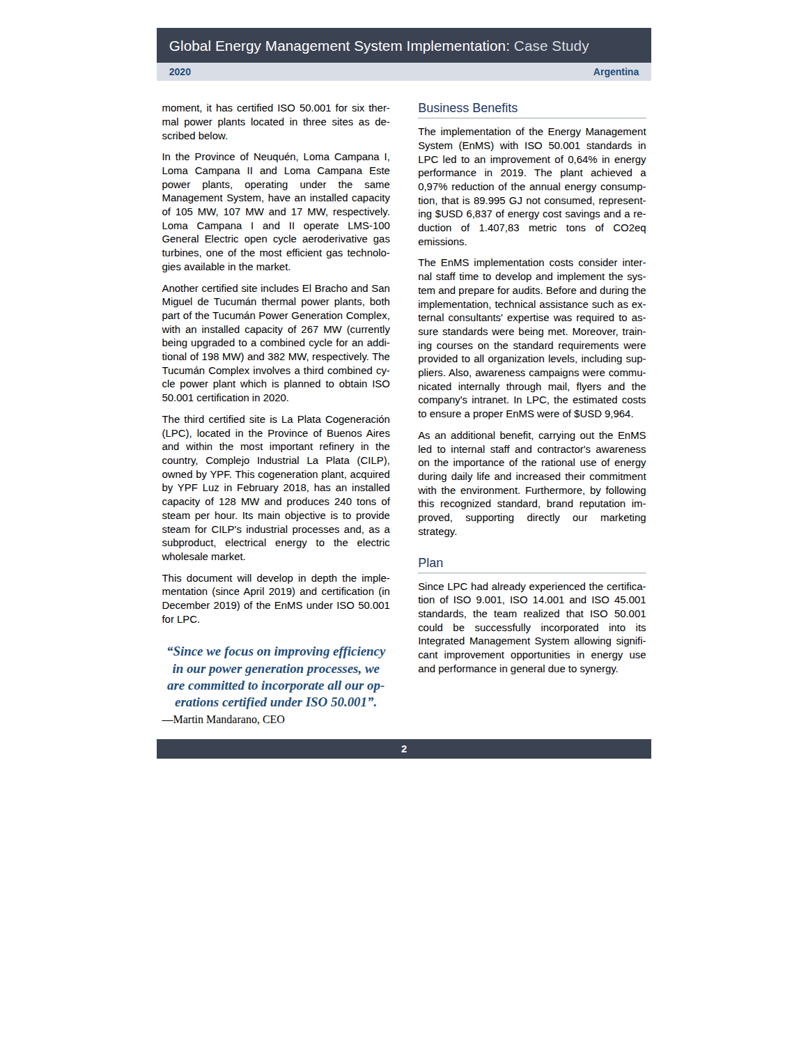Global Energy Management System Implementation: Case Study
2020 Argentina
moment, it has certified ISO 50.001 for six thermal power plants located in three sites as described below.
In the Province of Neuquén, Loma Campana I, Loma Campana II and Loma Campana Este power plants, operating under the same Management System, have an installed capacity of 105 MW, 107 MW and 17 MW, respectively. Loma Campana I and II operate LMS-100 General Electric open cycle aeroderivative gas turbines, one of the most efficient gas technologies available in the market.
Another certified site includes El Bracho and San Miguel de Tucumán thermal power plants, both part of the Tucumán Power Generation Complex, with an installed capacity of 267 MW (currently being upgraded to a combined cycle for an additional of 198 MW) and 382 MW, respectively. The Tucumán Complex involves a third combined cycle power plant which is planned to obtain ISO 50.001 certification in 2020.
The third certified site is La Plata Cogeneración (LPC), located in the Province of Buenos Aires and within the most important refinery in the country, Complejo Industrial La Plata (CILP), owned by YPF. This cogeneration plant, acquired by YPF Luz in February 2018, has an installed capacity of 128 MW and produces 240 tons of steam per hour. Its main objective is to provide steam for CILP's industrial processes and, as a subproduct, electrical energy to the electric wholesale market.
This document will develop in depth the implementation (since April 2019) and certification (in December 2019) of the EnMS under ISO 50.001 for LPC.
“Since we focus on improving efficiency in our power generation processes, we are committed to incorporate all our operations certified under ISO 50.001”.
—Martin Mandarano, CEO
Business Benefits
The implementation of the Energy Management System (EnMS) with ISO 50.001 standards in LPC led to an improvement of 0,64% in energy performance in 2019. The plant achieved a 0,97% reduction of the annual energy consumption, that is 89.995 GJ not consumed, representing $USD 6,837 of energy cost savings and a reduction of 1.407,83 metric tons of CO2eq emissions.
The EnMS implementation costs consider internal staff time to develop and implement the system and prepare for audits. Before and during the implementation, technical assistance such as external consultants' expertise was required to assure standards were being met. Moreover, training courses on the standard requirements were provided to all organization levels, including suppliers. Also, awareness campaigns were communicated internally through mail, flyers and the company's intranet. In LPC, the estimated costs to ensure a proper EnMS were of $USD 9,964.
As an additional benefit, carrying out the EnMS led to internal staff and contractor's awareness on the importance of the rational use of energy during daily life and increased their commitment with the environment. Furthermore, by following this recognized standard, brand reputation improved, supporting directly our marketing strategy.
Plan
Since LPC had already experienced the certification of ISO 9.001, ISO 14.001 and ISO 45.001 standards, the team realized that ISO 50.001 could be successfully incorporated into its Integrated Management System allowing significant improvement opportunities in energy use and performance in general due to synergy.
2